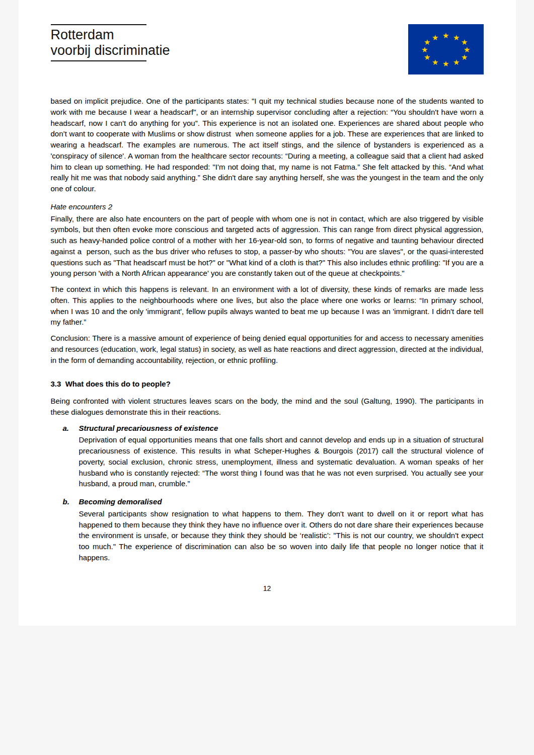Rotterdam
voorbij discriminatie
★ ★ ★ ★ ★ ★ ★ ★ ★ ★ ★ ★
based on implicit prejudice. One of the participants states: "I quit my technical studies because none of the students wanted to work with me because I wear a headscarf", or an internship supervisor concluding after a rejection: “You shouldn't have worn a headscarf, now I can't do anything for you”. This experience is not an isolated one. Experiences are shared about people who don’t want to cooperate with Muslims or show distrust when someone applies for a job. These are experiences that are linked to wearing a headscarf. The examples are numerous. The act itself stings, and the silence of bystanders is experienced as a 'conspiracy of silence'. A woman from the healthcare sector recounts: “During a meeting, a colleague said that a client had asked him to clean up something. He had responded: "I'm not doing that, my name is not Fatma.” She felt attacked by this. “And what really hit me was that nobody said anything.” She didn't dare say anything herself, she was the youngest in the team and the only one of colour.
Hate encounters 2
Finally, there are also hate encounters on the part of people with whom one is not in contact, which are also triggered by visible symbols, but then often evoke more conscious and targeted acts of aggression. This can range from direct physical aggression, such as heavy-handed police control of a mother with her 16-year-old son, to forms of negative and taunting behaviour directed against a person, such as the bus driver who refuses to stop, a passer-by who shouts: "You are slaves", or the quasi-interested questions such as "That headscarf must be hot?" or "What kind of a cloth is that?" This also includes ethnic profiling: "If you are a young person 'with a North African appearance' you are constantly taken out of the queue at checkpoints."
The context in which this happens is relevant. In an environment with a lot of diversity, these kinds of remarks are made less often. This applies to the neighbourhoods where one lives, but also the place where one works or learns: “In primary school, when I was 10 and the only 'immigrant', fellow pupils always wanted to beat me up because I was an 'immigrant. I didn't dare tell my father.”
Conclusion: There is a massive amount of experience of being denied equal opportunities for and access to necessary amenities and resources (education, work, legal status) in society, as well as hate reactions and direct aggression, directed at the individual, in the form of demanding accountability, rejection, or ethnic profiling.
3.3 What does this do to people?
Being confronted with violent structures leaves scars on the body, the mind and the soul (Galtung, 1990). The participants in these dialogues demonstrate this in their reactions.
a. Structural precariousness of existence
Deprivation of equal opportunities means that one falls short and cannot develop and ends up in a situation of structural precariousness of existence. This results in what Scheper-Hughes & Bourgois (2017) call the structural violence of poverty, social exclusion, chronic stress, unemployment, illness and systematic devaluation. A woman speaks of her husband who is constantly rejected: “The worst thing I found was that he was not even surprised. You actually see your husband, a proud man, crumble.”
b. Becoming demoralised
Several participants show resignation to what happens to them. They don't want to dwell on it or report what has happened to them because they think they have no influence over it. Others do not dare share their experiences because the environment is unsafe, or because they think they should be ‘realistic’: "This is not our country, we shouldn't expect too much." The experience of discrimination can also be so woven into daily life that people no longer notice that it happens.
12